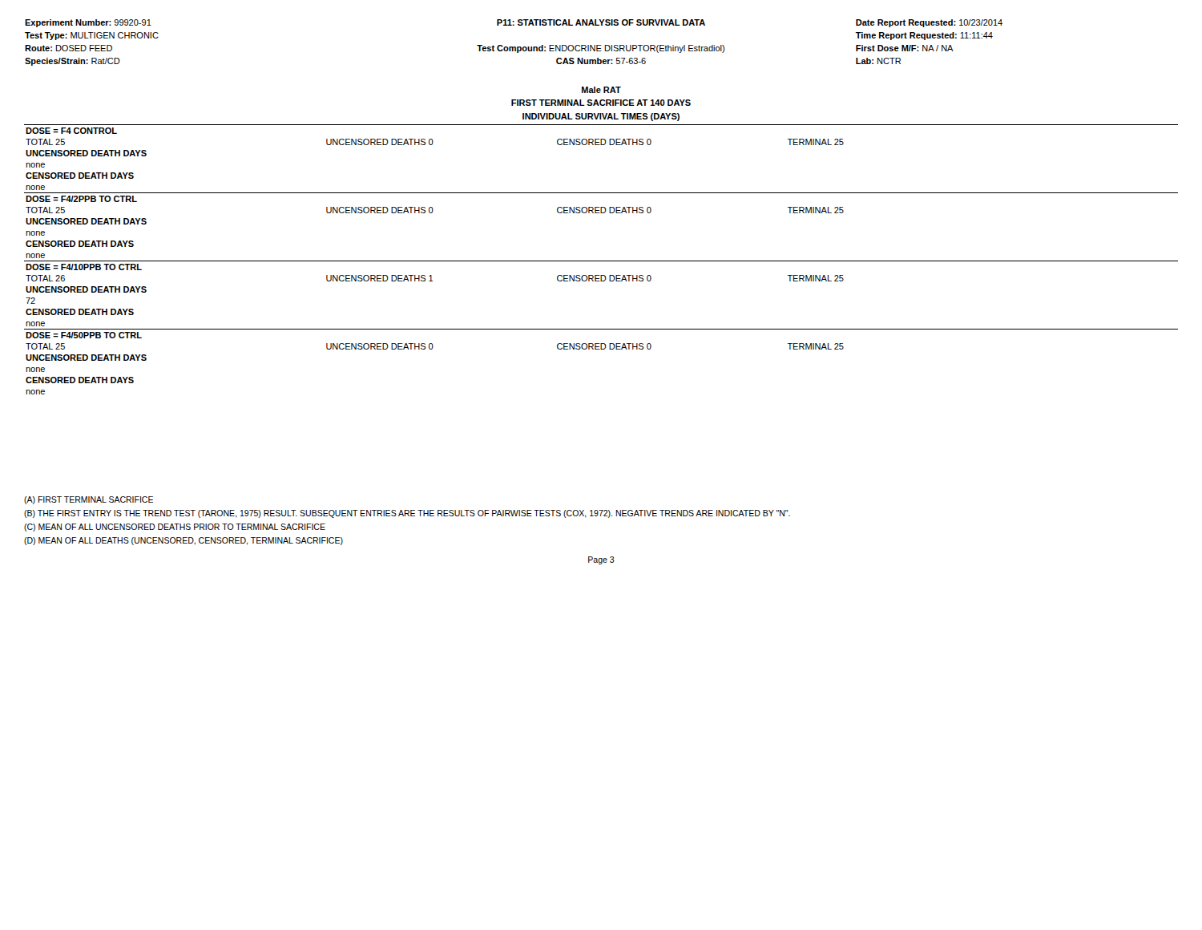| Experiment Number: 99920-91 Test Type: MULTIGEN CHRONIC Route: DOSED FEED Species/Strain: Rat/CD | P11: STATISTICAL ANALYSIS OF SURVIVAL DATA Test Compound: ENDOCRINE DISRUPTOR(Ethinyl Estradiol) CAS Number: 57-63-6 | Date Report Requested: 10/23/2014 Time Report Requested: 11:11:44 First Dose M/F: NA / NA Lab: NCTR |
Male RAT
FIRST TERMINAL SACRIFICE AT 140 DAYS
INDIVIDUAL SURVIVAL TIMES (DAYS)
| DOSE = F4 CONTROL | | | | |
| TOTAL 25 | UNCENSORED DEATHS 0 | CENSORED DEATHS 0 | TERMINAL 25 | |
| UNCENSORED DEATH DAYS |
| none |
| CENSORED DEATH DAYS |
| none |
| DOSE = F4/2PPB TO CTRL | | | | |
| TOTAL 25 | UNCENSORED DEATHS 0 | CENSORED DEATHS 0 | TERMINAL 25 | |
| UNCENSORED DEATH DAYS |
| none |
| CENSORED DEATH DAYS |
| none |
| DOSE = F4/10PPB TO CTRL | | | | |
| TOTAL 26 | UNCENSORED DEATHS 1 | CENSORED DEATHS 0 | TERMINAL 25 | |
| UNCENSORED DEATH DAYS |
| 72 |
| CENSORED DEATH DAYS |
| none |
| DOSE = F4/50PPB TO CTRL | | | | |
| TOTAL 25 | UNCENSORED DEATHS 0 | CENSORED DEATHS 0 | TERMINAL 25 | |
| UNCENSORED DEATH DAYS |
| none |
| CENSORED DEATH DAYS |
| none |
(A) FIRST TERMINAL SACRIFICE
(B) THE FIRST ENTRY IS THE TREND TEST (TARONE, 1975) RESULT. SUBSEQUENT ENTRIES ARE THE RESULTS OF PAIRWISE TESTS (COX, 1972). NEGATIVE TRENDS ARE INDICATED BY "N".
(C) MEAN OF ALL UNCENSORED DEATHS PRIOR TO TERMINAL SACRIFICE
(D) MEAN OF ALL DEATHS (UNCENSORED, CENSORED, TERMINAL SACRIFICE)
Page 3